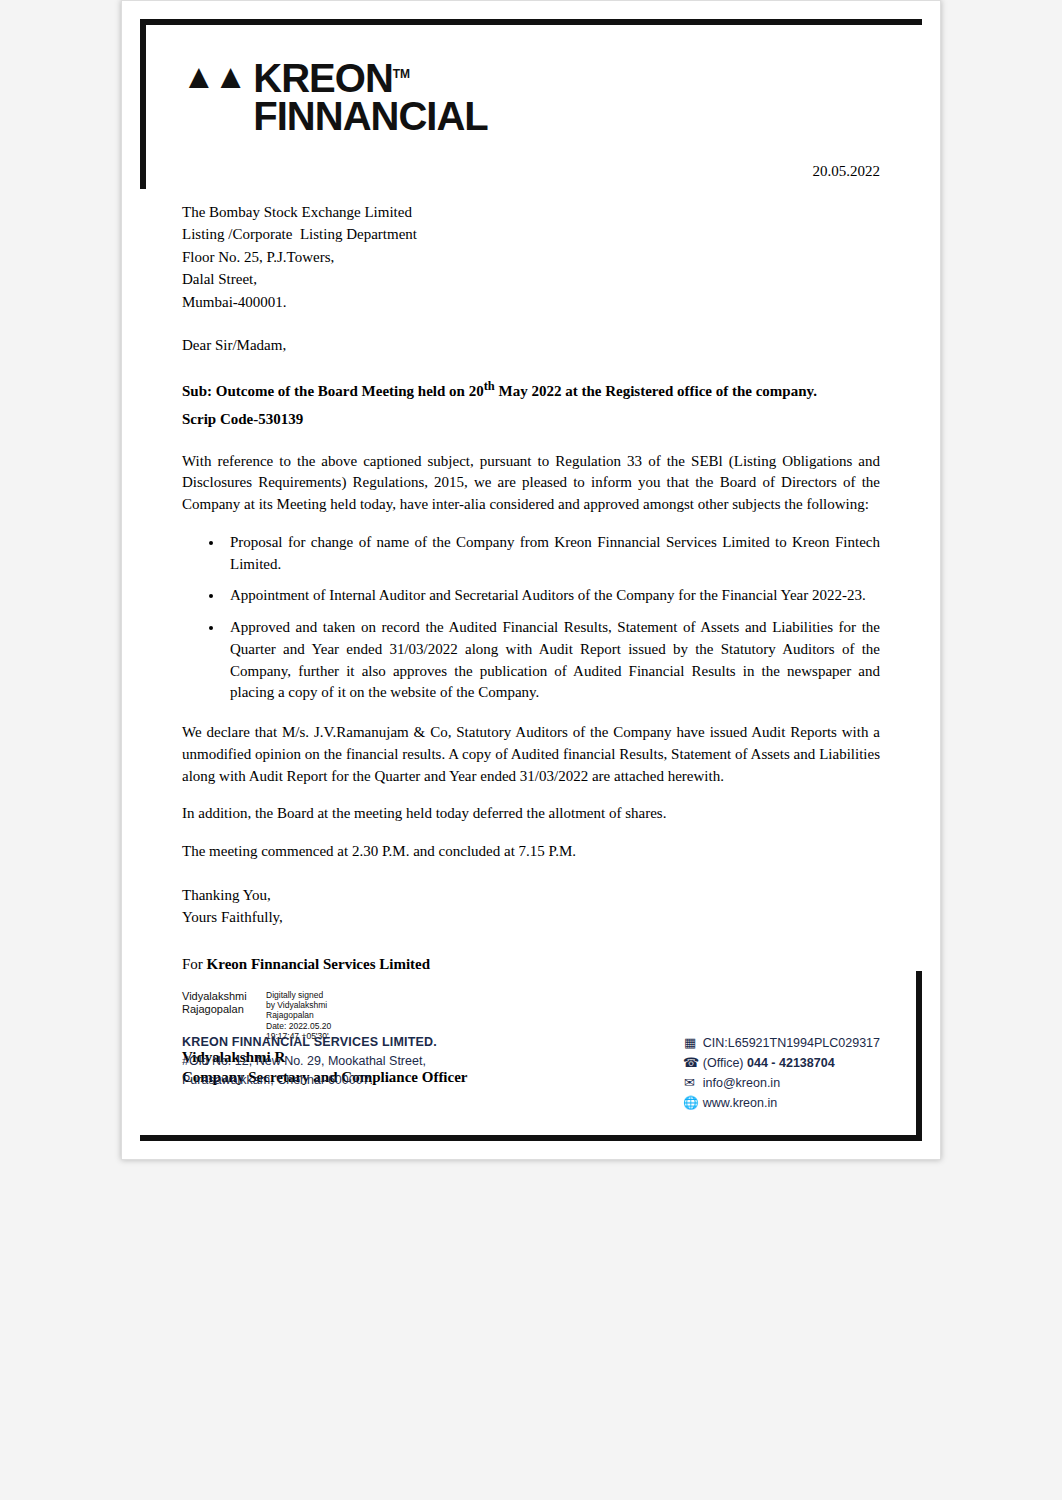▲▲
KREONTM
FINNANCIAL
20.05.2022
The Bombay Stock Exchange Limited
Listing /Corporate Listing Department
Floor No. 25, P.J.Towers,
Dalal Street,
Mumbai-400001.
Dear Sir/Madam,
Sub: Outcome of the Board Meeting held on 20th May 2022 at the Registered office of the company.
Scrip Code-530139
With reference to the above captioned subject, pursuant to Regulation 33 of the SEBl (Listing Obligations and Disclosures Requirements) Regulations, 2015, we are pleased to inform you that the Board of Directors of the Company at its Meeting held today, have inter-alia considered and approved amongst other subjects the following:
Proposal for change of name of the Company from Kreon Finnancial Services Limited to Kreon Fintech Limited.
Appointment of Internal Auditor and Secretarial Auditors of the Company for the Financial Year 2022-23.
Approved and taken on record the Audited Financial Results, Statement of Assets and Liabilities for the Quarter and Year ended 31/03/2022 along with Audit Report issued by the Statutory Auditors of the Company, further it also approves the publication of Audited Financial Results in the newspaper and placing a copy of it on the website of the Company.
We declare that M/s. J.V.Ramanujam & Co, Statutory Auditors of the Company have issued Audit Reports with a unmodified opinion on the financial results. A copy of Audited financial Results, Statement of Assets and Liabilities along with Audit Report for the Quarter and Year ended 31/03/2022 are attached herewith.
In addition, the Board at the meeting held today deferred the allotment of shares.
The meeting commenced at 2.30 P.M. and concluded at 7.15 P.M.
Thanking You,
Yours Faithfully,
For Kreon Finnancial Services Limited
Vidyalakshmi
Rajagopalan
Digitally signed
by Vidyalakshmi
Rajagopalan
Date: 2022.05.20
19:17:47 +05'30'
Vidyalakshmi R
Company Secretary and Compliance Officer
KREON FINNANCIAL SERVICES LIMITED.
#Old No. 12, New No. 29, Mookathal Street,
Purasawalkkam, Chennai-600007.
▦CIN:L65921TN1994PLC029317
☎(Office) 044 - 42138704
✉info@kreon.in
🌐www.kreon.in